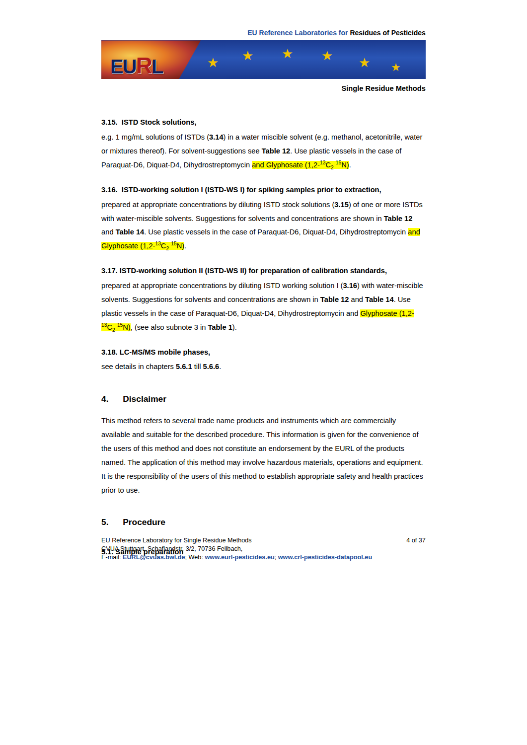EU Reference Laboratories for Residues of Pesticides
EURL
★ ★ ★ ★ ★ ★
Single Residue Methods
3.15. ISTD Stock solutions,
e.g. 1 mg/mL solutions of ISTDs (3.14) in a water miscible solvent (e.g. methanol, acetonitrile, water or mixtures thereof). For solvent-suggestions see Table 12. Use plastic vessels in the case of Paraquat-D6, Diquat-D4, Dihydrostreptomycin and Glyphosate (1,2-13C2 15N).
3.16. ISTD-working solution I (ISTD-WS I) for spiking samples prior to extraction,
prepared at appropriate concentrations by diluting ISTD stock solutions (3.15) of one or more ISTDs with water-miscible solvents. Suggestions for solvents and concentrations are shown in Table 12 and Table 14. Use plastic vessels in the case of Paraquat-D6, Diquat-D4, Dihydrostreptomycin and Glyphosate (1,2-13C2 15N).
3.17. ISTD-working solution II (ISTD-WS II) for preparation of calibration standards,
prepared at appropriate concentrations by diluting ISTD working solution I (3.16) with water-miscible solvents. Suggestions for solvents and concentrations are shown in Table 12 and Table 14. Use plastic vessels in the case of Paraquat-D6, Diquat-D4, Dihydrostreptomycin and Glyphosate (1,2-13C2 15N), (see also subnote 3 in Table 1).
3.18. LC-MS/MS mobile phases,
see details in chapters 5.6.1 till 5.6.6.
4. Disclaimer
This method refers to several trade name products and instruments which are commercially available and suitable for the described procedure. This information is given for the convenience of the users of this method and does not constitute an endorsement by the EURL of the products named. The application of this method may involve hazardous materials, operations and equipment. It is the responsibility of the users of this method to establish appropriate safety and health practices prior to use.
5. Procedure
5.1. Sample preparation
EU Reference Laboratory for Single Residue Methods 4 of 37
CVUA Stuttgart, Schaflandstr. 3/2, 70736 Fellbach,
E-mail: EURL@cvuas.bwl.de; Web: www.eurl-pesticides.eu; www.crl-pesticides-datapool.eu